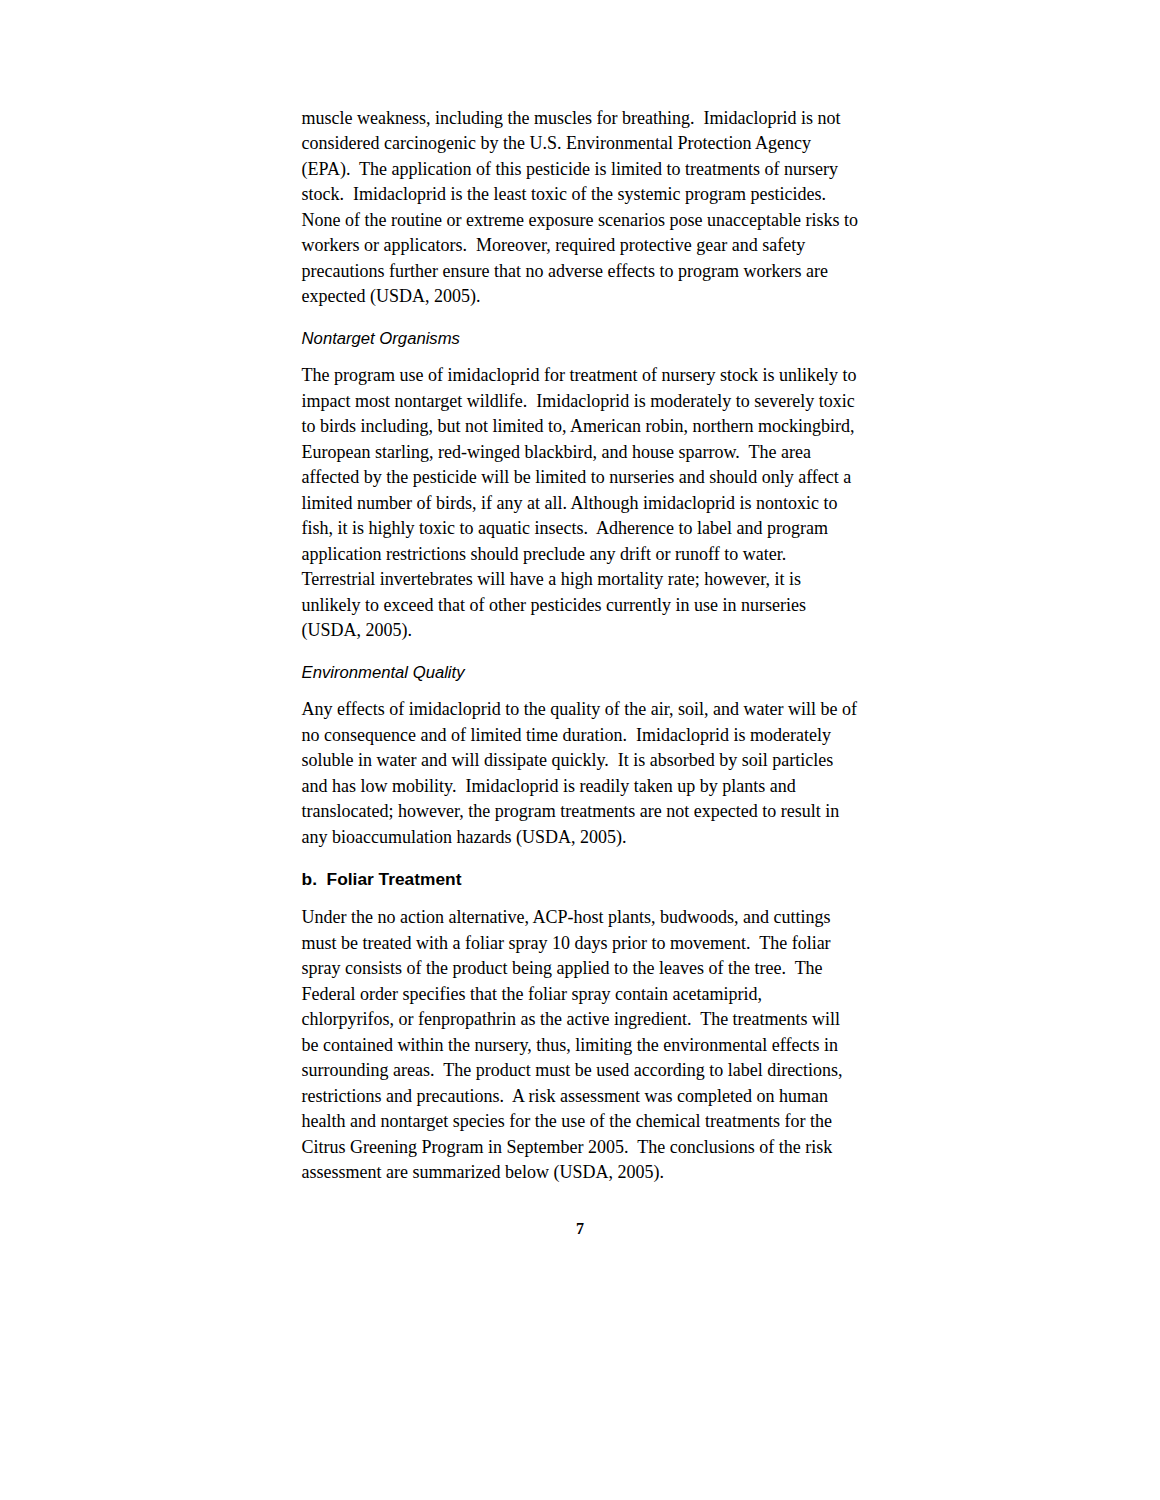muscle weakness, including the muscles for breathing. Imidacloprid is not considered carcinogenic by the U.S. Environmental Protection Agency (EPA). The application of this pesticide is limited to treatments of nursery stock. Imidacloprid is the least toxic of the systemic program pesticides. None of the routine or extreme exposure scenarios pose unacceptable risks to workers or applicators. Moreover, required protective gear and safety precautions further ensure that no adverse effects to program workers are expected (USDA, 2005).
Nontarget Organisms
The program use of imidacloprid for treatment of nursery stock is unlikely to impact most nontarget wildlife. Imidacloprid is moderately to severely toxic to birds including, but not limited to, American robin, northern mockingbird, European starling, red-winged blackbird, and house sparrow. The area affected by the pesticide will be limited to nurseries and should only affect a limited number of birds, if any at all. Although imidacloprid is nontoxic to fish, it is highly toxic to aquatic insects. Adherence to label and program application restrictions should preclude any drift or runoff to water. Terrestrial invertebrates will have a high mortality rate; however, it is unlikely to exceed that of other pesticides currently in use in nurseries (USDA, 2005).
Environmental Quality
Any effects of imidacloprid to the quality of the air, soil, and water will be of no consequence and of limited time duration. Imidacloprid is moderately soluble in water and will dissipate quickly. It is absorbed by soil particles and has low mobility. Imidacloprid is readily taken up by plants and translocated; however, the program treatments are not expected to result in any bioaccumulation hazards (USDA, 2005).
b. Foliar Treatment
Under the no action alternative, ACP-host plants, budwoods, and cuttings must be treated with a foliar spray 10 days prior to movement. The foliar spray consists of the product being applied to the leaves of the tree. The Federal order specifies that the foliar spray contain acetamiprid, chlorpyrifos, or fenpropathrin as the active ingredient. The treatments will be contained within the nursery, thus, limiting the environmental effects in surrounding areas. The product must be used according to label directions, restrictions and precautions. A risk assessment was completed on human health and nontarget species for the use of the chemical treatments for the Citrus Greening Program in September 2005. The conclusions of the risk assessment are summarized below (USDA, 2005).
7